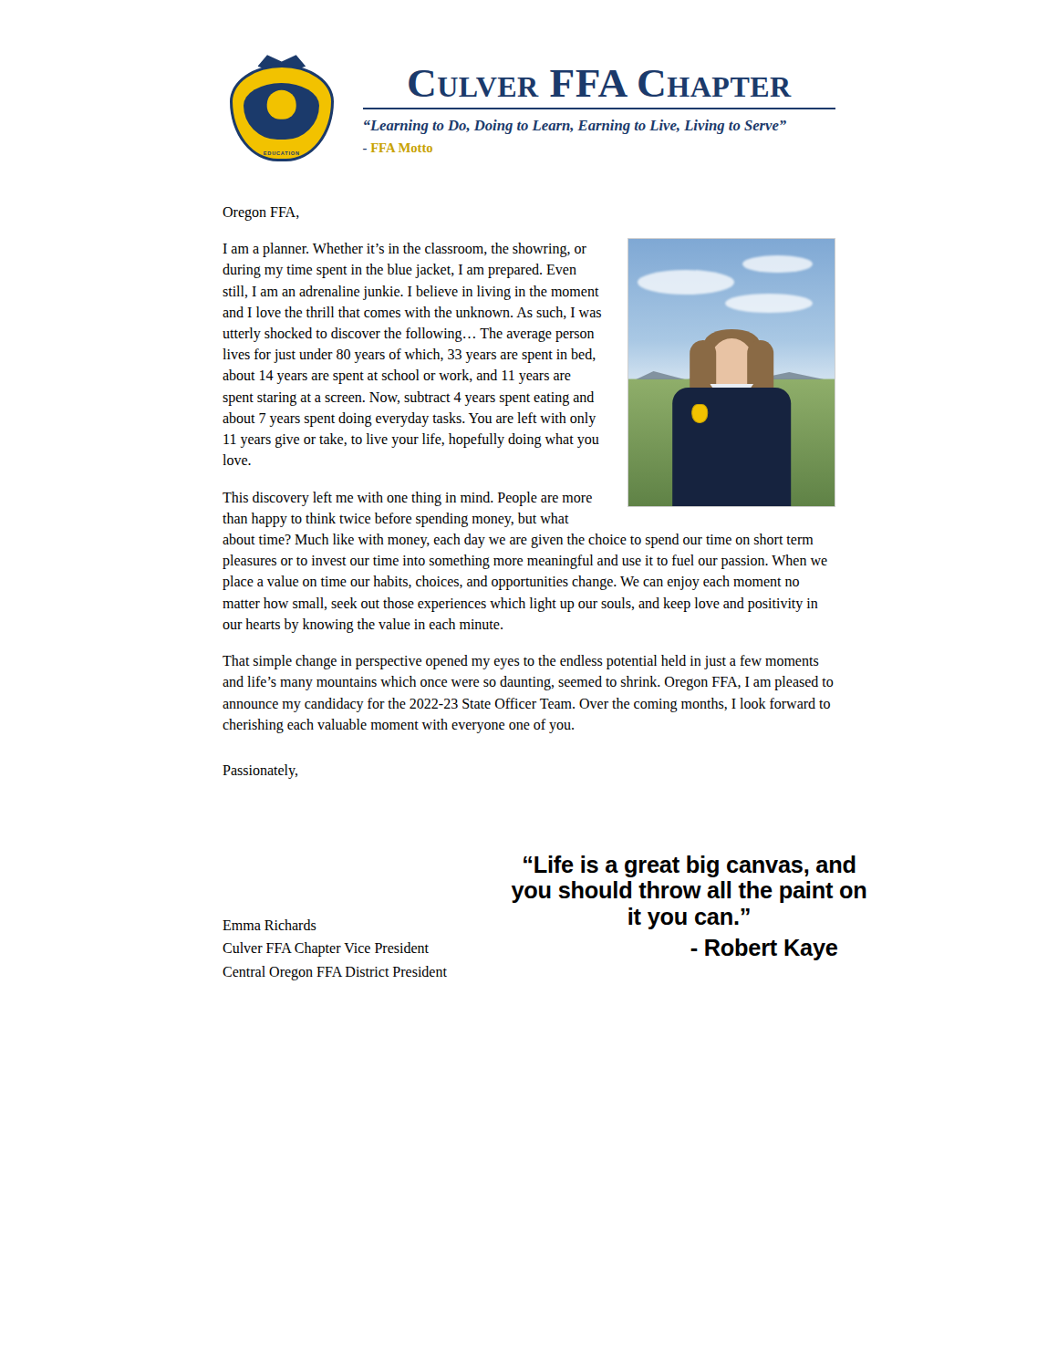AGRICULTURAL
FFA
EDUCATION
Culver FFA Chapter
“Learning to Do, Doing to Learn, Earning to Live, Living to Serve”
- FFA Motto
Oregon FFA,
I am a planner. Whether it’s in the classroom, the showring, or during my time spent in the blue jacket, I am prepared. Even still, I am an adrenaline junkie. I believe in living in the moment and I love the thrill that comes with the unknown. As such, I was utterly shocked to discover the following… The average person lives for just under 80 years of which, 33 years are spent in bed, about 14 years are spent at school or work, and 11 years are spent staring at a screen. Now, subtract 4 years spent eating and about 7 years spent doing everyday tasks. You are left with only 11 years give or take, to live your life, hopefully doing what you love.
This discovery left me with one thing in mind. People are more than happy to think twice before spending money, but what about time? Much like with money, each day we are given the choice to spend our time on short term pleasures or to invest our time into something more meaningful and use it to fuel our passion. When we place a value on time our habits, choices, and opportunities change. We can enjoy each moment no matter how small, seek out those experiences which light up our souls, and keep love and positivity in our hearts by knowing the value in each minute.
That simple change in perspective opened my eyes to the endless potential held in just a few moments and life’s many mountains which once were so daunting, seemed to shrink. Oregon FFA, I am pleased to announce my candidacy for the 2022-23 State Officer Team. Over the coming months, I look forward to cherishing each valuable moment with everyone one of you.
Passionately,
Emma Richards
Culver FFA Chapter Vice President
Central Oregon FFA District President
“Life is a great big canvas, and you should throw all the paint on it you can.” - Robert Kaye